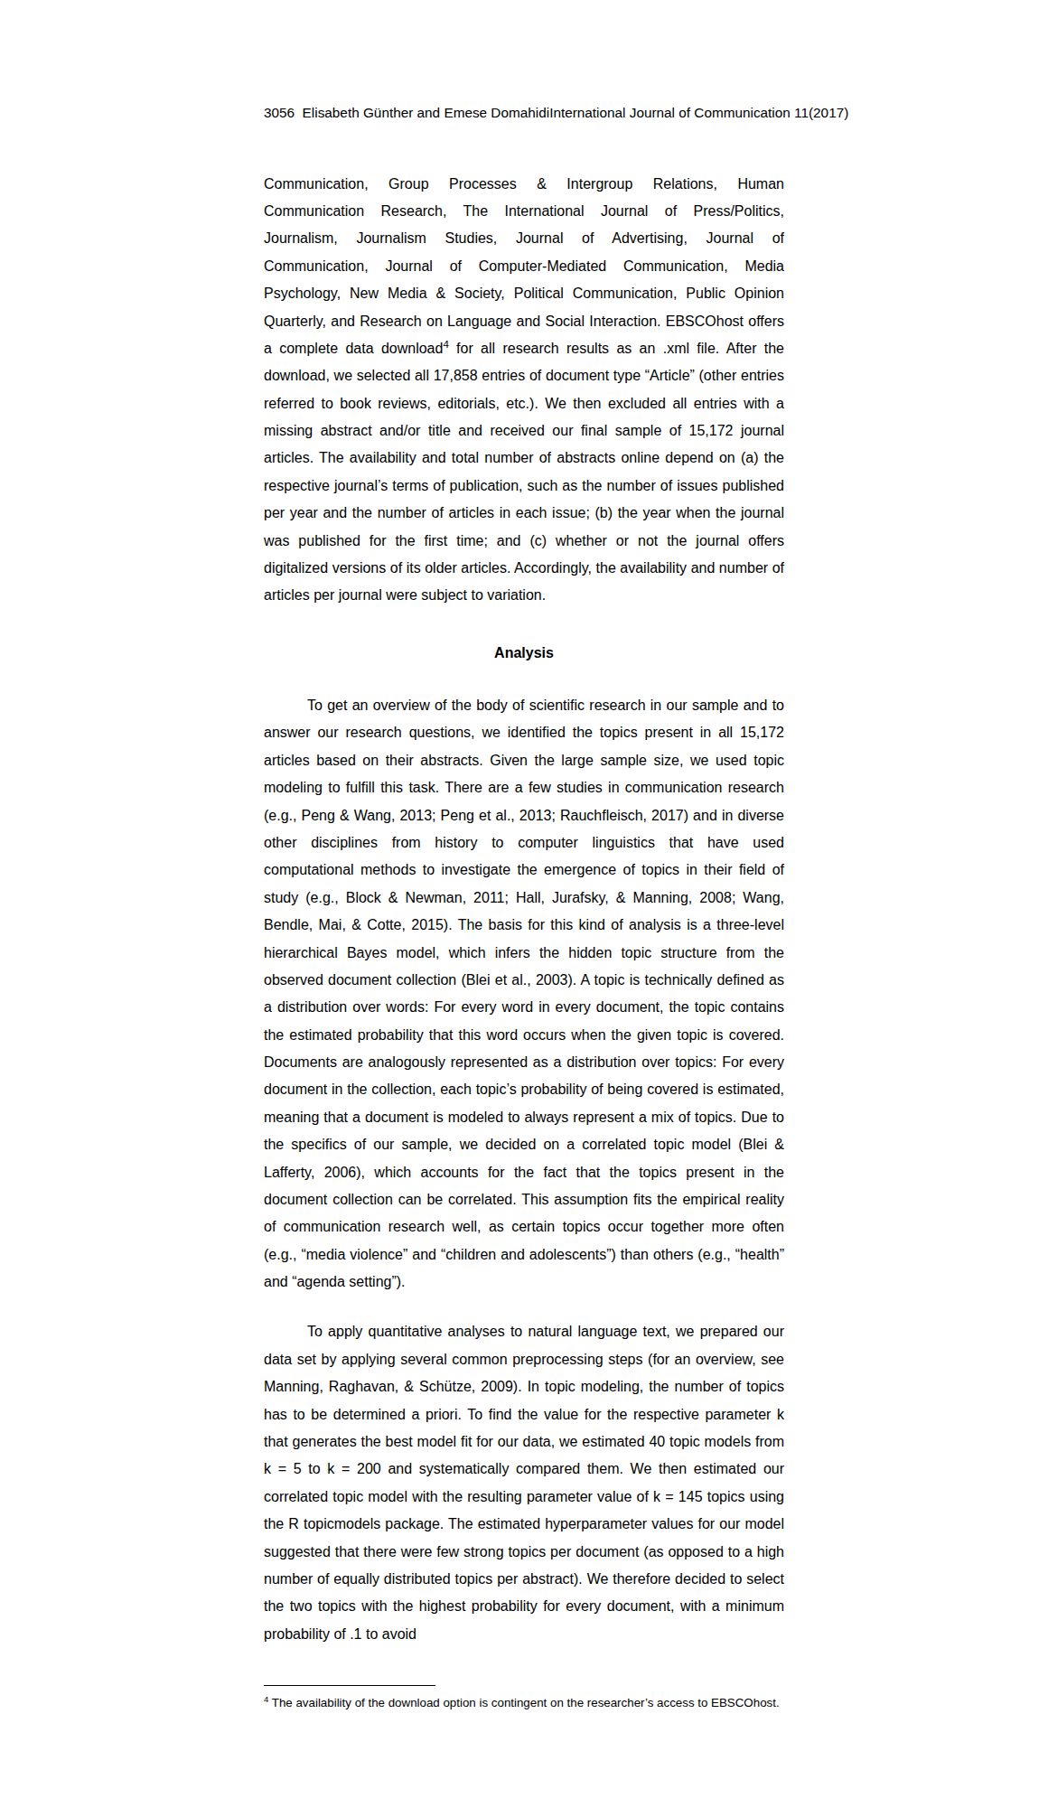3056 Elisabeth Günther and Emese Domahidi International Journal of Communication 11(2017)
Communication, Group Processes & Intergroup Relations, Human Communication Research, The International Journal of Press/Politics, Journalism, Journalism Studies, Journal of Advertising, Journal of Communication, Journal of Computer-Mediated Communication, Media Psychology, New Media & Society, Political Communication, Public Opinion Quarterly, and Research on Language and Social Interaction. EBSCOhost offers a complete data download4 for all research results as an .xml file. After the download, we selected all 17,858 entries of document type “Article” (other entries referred to book reviews, editorials, etc.). We then excluded all entries with a missing abstract and/or title and received our final sample of 15,172 journal articles. The availability and total number of abstracts online depend on (a) the respective journal’s terms of publication, such as the number of issues published per year and the number of articles in each issue; (b) the year when the journal was published for the first time; and (c) whether or not the journal offers digitalized versions of its older articles. Accordingly, the availability and number of articles per journal were subject to variation.
Analysis
To get an overview of the body of scientific research in our sample and to answer our research questions, we identified the topics present in all 15,172 articles based on their abstracts. Given the large sample size, we used topic modeling to fulfill this task. There are a few studies in communication research (e.g., Peng & Wang, 2013; Peng et al., 2013; Rauchfleisch, 2017) and in diverse other disciplines from history to computer linguistics that have used computational methods to investigate the emergence of topics in their field of study (e.g., Block & Newman, 2011; Hall, Jurafsky, & Manning, 2008; Wang, Bendle, Mai, & Cotte, 2015). The basis for this kind of analysis is a three-level hierarchical Bayes model, which infers the hidden topic structure from the observed document collection (Blei et al., 2003). A topic is technically defined as a distribution over words: For every word in every document, the topic contains the estimated probability that this word occurs when the given topic is covered. Documents are analogously represented as a distribution over topics: For every document in the collection, each topic’s probability of being covered is estimated, meaning that a document is modeled to always represent a mix of topics. Due to the specifics of our sample, we decided on a correlated topic model (Blei & Lafferty, 2006), which accounts for the fact that the topics present in the document collection can be correlated. This assumption fits the empirical reality of communication research well, as certain topics occur together more often (e.g., “media violence” and “children and adolescents”) than others (e.g., “health” and “agenda setting”).
To apply quantitative analyses to natural language text, we prepared our data set by applying several common preprocessing steps (for an overview, see Manning, Raghavan, & Schütze, 2009). In topic modeling, the number of topics has to be determined a priori. To find the value for the respective parameter k that generates the best model fit for our data, we estimated 40 topic models from k = 5 to k = 200 and systematically compared them. We then estimated our correlated topic model with the resulting parameter value of k = 145 topics using the R topicmodels package. The estimated hyperparameter values for our model suggested that there were few strong topics per document (as opposed to a high number of equally distributed topics per abstract). We therefore decided to select the two topics with the highest probability for every document, with a minimum probability of .1 to avoid
4 The availability of the download option is contingent on the researcher’s access to EBSCOhost.